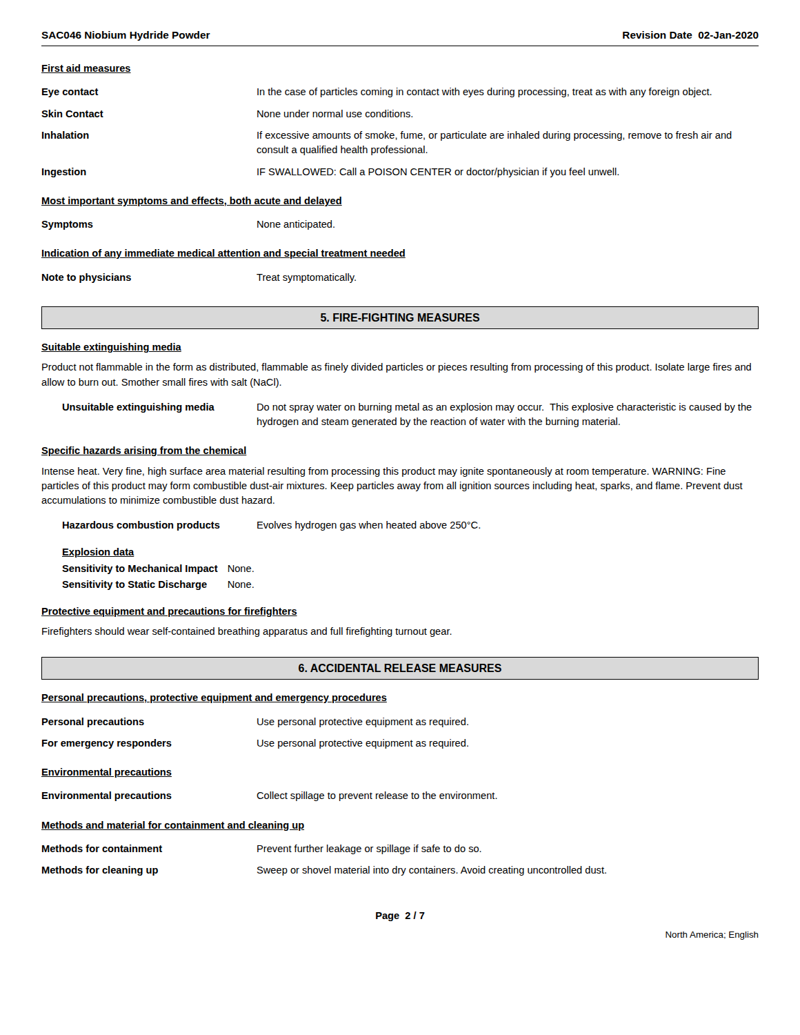SAC046 Niobium Hydride Powder
Revision Date 02-Jan-2020
First aid measures
| Eye contact | In the case of particles coming in contact with eyes during processing, treat as with any foreign object. |
| Skin Contact | None under normal use conditions. |
| Inhalation | If excessive amounts of smoke, fume, or particulate are inhaled during processing, remove to fresh air and consult a qualified health professional. |
| Ingestion | IF SWALLOWED: Call a POISON CENTER or doctor/physician if you feel unwell. |
Most important symptoms and effects, both acute and delayed
| Symptoms | None anticipated. |
Indication of any immediate medical attention and special treatment needed
| Note to physicians | Treat symptomatically. |
5. FIRE-FIGHTING MEASURES
Suitable extinguishing media
Product not flammable in the form as distributed, flammable as finely divided particles or pieces resulting from processing of this product. Isolate large fires and allow to burn out. Smother small fires with salt (NaCl).
| Unsuitable extinguishing media | Do not spray water on burning metal as an explosion may occur. This explosive characteristic is caused by the hydrogen and steam generated by the reaction of water with the burning material. |
Specific hazards arising from the chemical
Intense heat. Very fine, high surface area material resulting from processing this product may ignite spontaneously at room temperature. WARNING: Fine particles of this product may form combustible dust-air mixtures. Keep particles away from all ignition sources including heat, sparks, and flame. Prevent dust accumulations to minimize combustible dust hazard.
| Hazardous combustion products | Evolves hydrogen gas when heated above 250°C. |
Explosion data
| Sensitivity to Mechanical Impact | None. |
| Sensitivity to Static Discharge | None. |
Protective equipment and precautions for firefighters
Firefighters should wear self-contained breathing apparatus and full firefighting turnout gear.
6. ACCIDENTAL RELEASE MEASURES
Personal precautions, protective equipment and emergency procedures
| Personal precautions | Use personal protective equipment as required. |
| For emergency responders | Use personal protective equipment as required. |
Environmental precautions
| Environmental precautions | Collect spillage to prevent release to the environment. |
Methods and material for containment and cleaning up
| Methods for containment | Prevent further leakage or spillage if safe to do so. |
| Methods for cleaning up | Sweep or shovel material into dry containers. Avoid creating uncontrolled dust. |
Page 2 / 7
North America; English